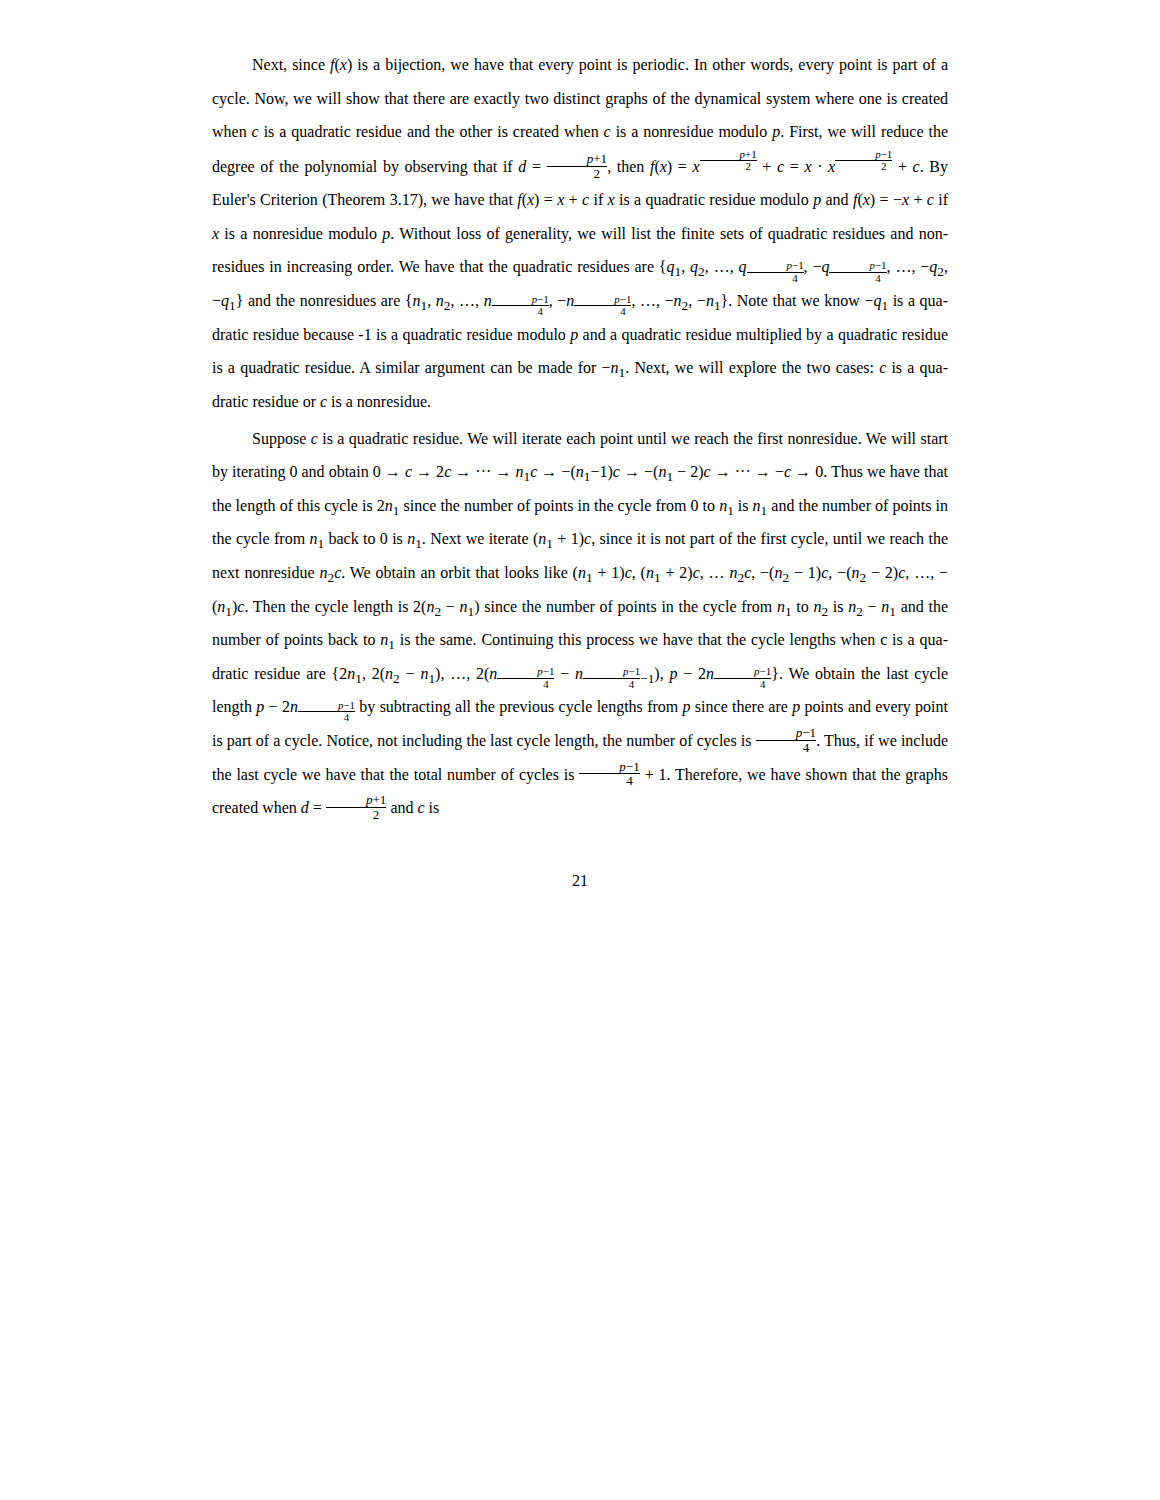Next, since f(x) is a bijection, we have that every point is periodic. In other words, every point is part of a cycle. Now, we will show that there are exactly two distinct graphs of the dynamical system where one is created when c is a quadratic residue and the other is created when c is a nonresidue modulo p. First, we will reduce the degree of the polynomial by observing that if d = p+12, then f(x) = xp+12 + c = x · xp−12 + c. By Euler's Criterion (Theorem 3.17), we have that f(x) = x + c if x is a quadratic residue modulo p and f(x) = −x + c if x is a nonresidue modulo p. Without loss of generality, we will list the finite sets of quadratic residues and nonresidues in increasing order. We have that the quadratic residues are {q1, q2, …, qp−14, −qp−14, …, −q2, −q1} and the nonresidues are {n1, n2, …, np−14, −np−14, …, −n2, −n1}. Note that we know −q1 is a quadratic residue because -1 is a quadratic residue modulo p and a quadratic residue multiplied by a quadratic residue is a quadratic residue. A similar argument can be made for −n1. Next, we will explore the two cases: c is a quadratic residue or c is a nonresidue.
Suppose c is a quadratic residue. We will iterate each point until we reach the first nonresidue. We will start by iterating 0 and obtain 0 → c → 2c → ··· → n1c → −(n1−1)c → −(n1 − 2)c → ··· → −c → 0. Thus we have that the length of this cycle is 2n1 since the number of points in the cycle from 0 to n1 is n1 and the number of points in the cycle from n1 back to 0 is n1. Next we iterate (n1 + 1)c, since it is not part of the first cycle, until we reach the next nonresidue n2c. We obtain an orbit that looks like (n1 + 1)c, (n1 + 2)c, … n2c, −(n2 − 1)c, −(n2 − 2)c, …, −(n1)c. Then the cycle length is 2(n2 − n1) since the number of points in the cycle from n1 to n2 is n2 − n1 and the number of points back to n1 is the same. Continuing this process we have that the cycle lengths when c is a quadratic residue are {2n1, 2(n2 − n1), …, 2(np−14 − np−14−1), p − 2np−14}. We obtain the last cycle length p − 2np−14 by subtracting all the previous cycle lengths from p since there are p points and every point is part of a cycle. Notice, not including the last cycle length, the number of cycles is p−14. Thus, if we include the last cycle we have that the total number of cycles is p−14 + 1. Therefore, we have shown that the graphs created when d = p+12 and c is
21